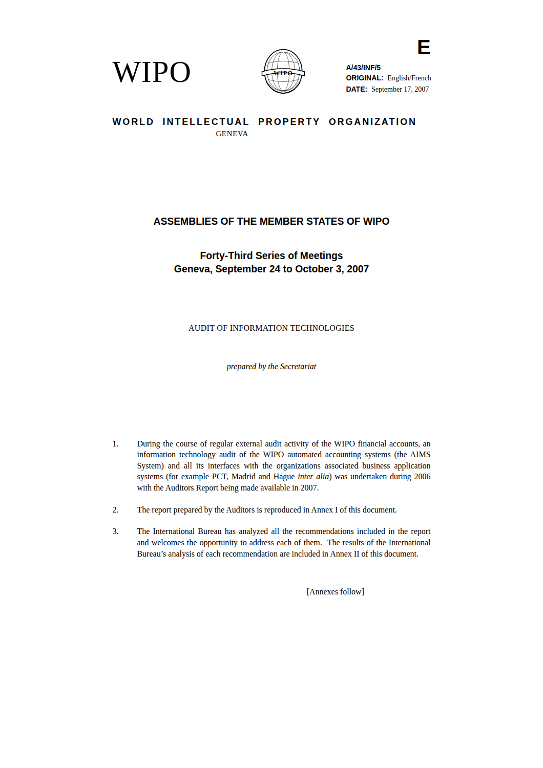E
WIPO
WIPO
A/43/INF/5
ORIGINAL: English/French
DATE: September 17, 2007
WORLD INTELLECTUAL PROPERTY ORGANIZATION
GENEVA
ASSEMBLIES OF THE MEMBER STATES OF WIPO
Forty-Third Series of Meetings
Geneva, September 24 to October 3, 2007
AUDIT OF INFORMATION TECHNOLOGIES
prepared by the Secretariat
1. During the course of regular external audit activity of the WIPO financial accounts, an information technology audit of the WIPO automated accounting systems (the AIMS System) and all its interfaces with the organizations associated business application systems (for example PCT, Madrid and Hague inter alia) was undertaken during 2006 with the Auditors Report being made available in 2007.
2. The report prepared by the Auditors is reproduced in Annex I of this document.
3. The International Bureau has analyzed all the recommendations included in the report and welcomes the opportunity to address each of them. The results of the International Bureau’s analysis of each recommendation are included in Annex II of this document.
[Annexes follow]